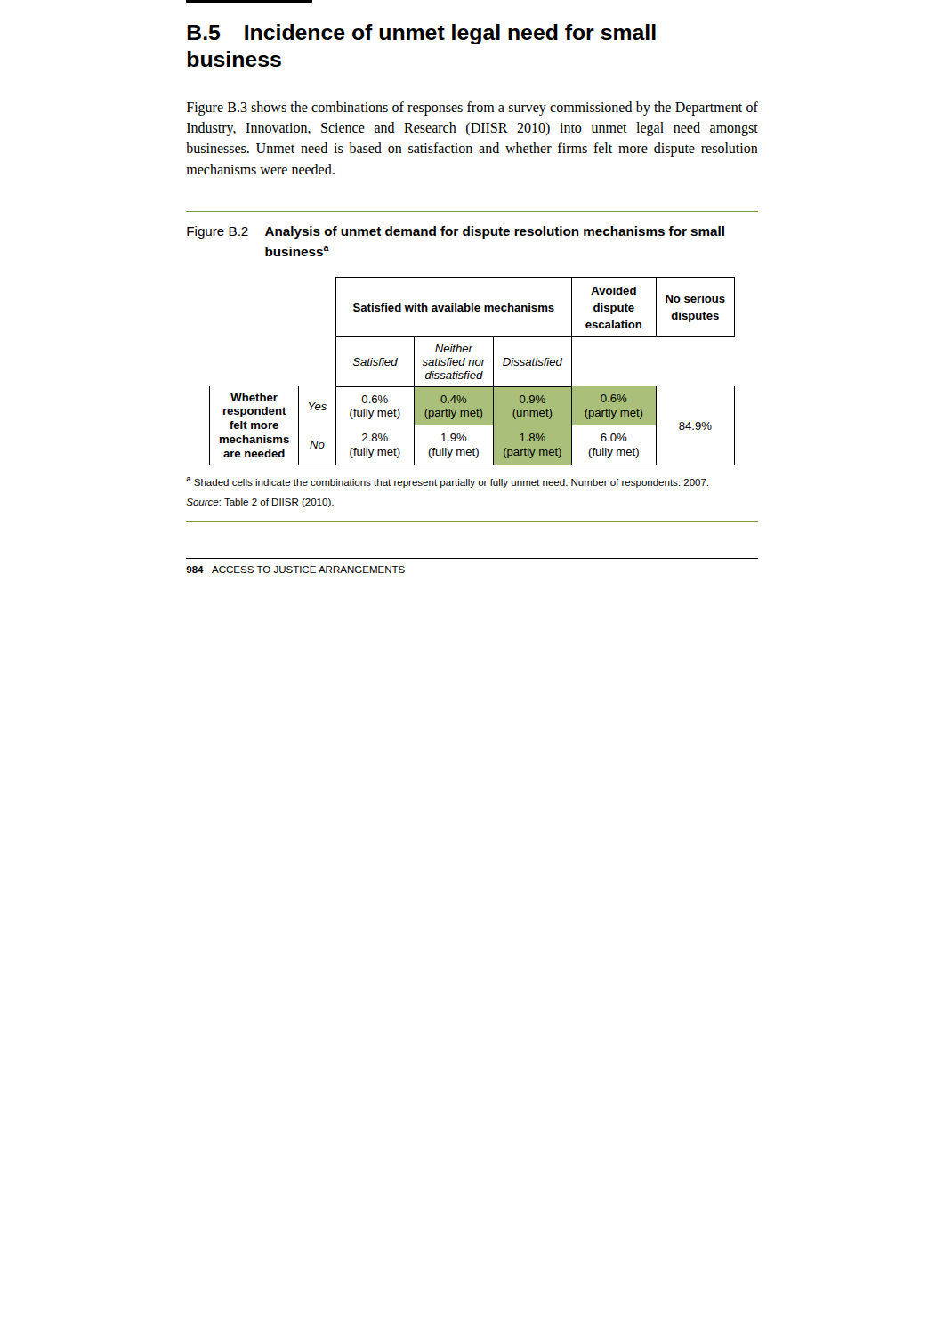B.5 Incidence of unmet legal need for small business
Figure B.3 shows the combinations of responses from a survey commissioned by the Department of Industry, Innovation, Science and Research (DIISR 2010) into unmet legal need amongst businesses. Unmet need is based on satisfaction and whether firms felt more dispute resolution mechanisms were needed.
Figure B.2 Analysis of unmet demand for dispute resolution mechanisms for small businessa
| | Satisfied with available mechanisms | Avoided dispute escalation | No serious disputes |
| --- | --- | --- | --- |
| | Satisfied | Neither satisfied nor dissatisfied | Dissatisfied | | |
| Whether respondent felt more mechanisms are needed | Yes | 0.6% (fully met) | 0.4% (partly met) | 0.9% (unmet) | 0.6% (partly met) | 84.9% |
| No | 2.8% (fully met) | 1.9% (fully met) | 1.8% (partly met) | 6.0% (fully met) |
a Shaded cells indicate the combinations that represent partially or fully unmet need. Number of respondents: 2007.
Source: Table 2 of DIISR (2010).
984 ACCESS TO JUSTICE ARRANGEMENTS